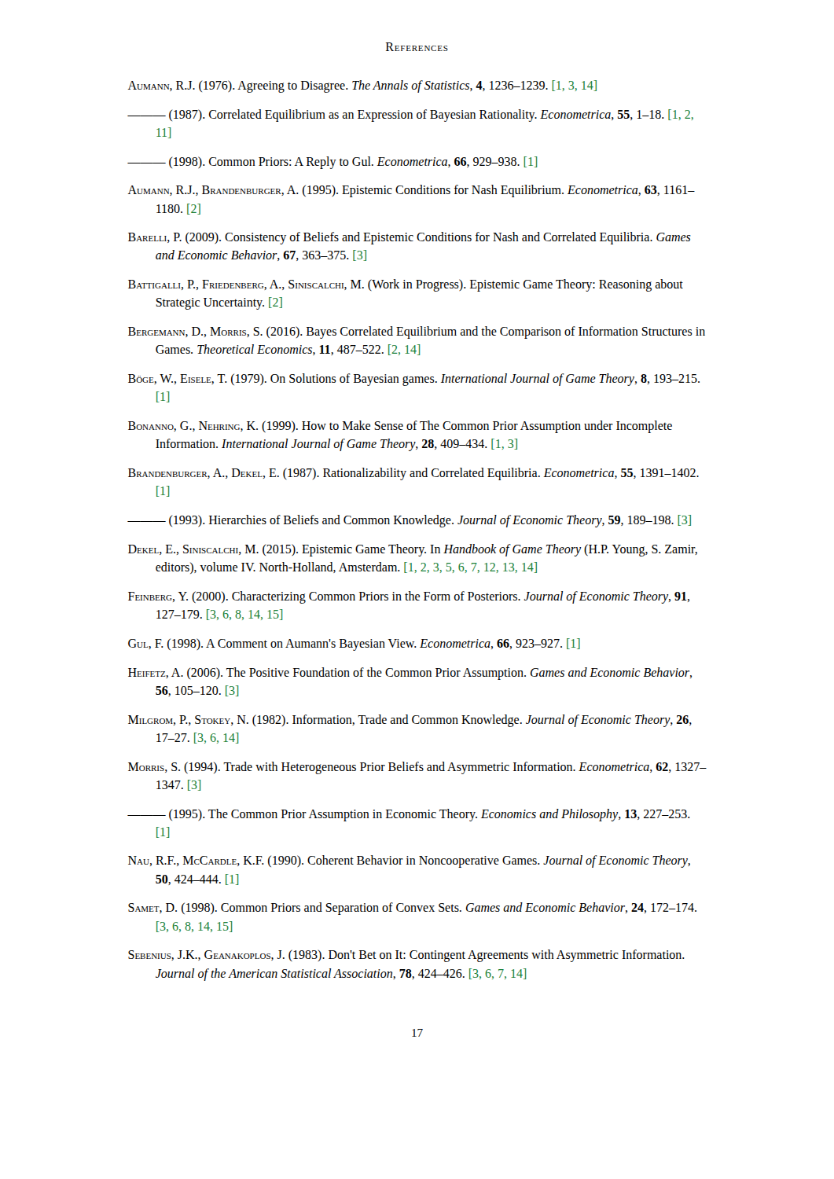References
Aumann, R.J. (1976). Agreeing to Disagree. The Annals of Statistics, 4, 1236–1239. [1, 3, 14]
——— (1987). Correlated Equilibrium as an Expression of Bayesian Rationality. Econometrica, 55, 1–18. [1, 2, 11]
——— (1998). Common Priors: A Reply to Gul. Econometrica, 66, 929–938. [1]
Aumann, R.J., Brandenburger, A. (1995). Epistemic Conditions for Nash Equilibrium. Econometrica, 63, 1161–1180. [2]
Barelli, P. (2009). Consistency of Beliefs and Epistemic Conditions for Nash and Correlated Equilibria. Games and Economic Behavior, 67, 363–375. [3]
Battigalli, P., Friedenberg, A., Siniscalchi, M. (Work in Progress). Epistemic Game Theory: Reasoning about Strategic Uncertainty. [2]
Bergemann, D., Morris, S. (2016). Bayes Correlated Equilibrium and the Comparison of Information Structures in Games. Theoretical Economics, 11, 487–522. [2, 14]
Böge, W., Eisele, T. (1979). On Solutions of Bayesian games. International Journal of Game Theory, 8, 193–215. [1]
Bonanno, G., Nehring, K. (1999). How to Make Sense of The Common Prior Assumption under Incomplete Information. International Journal of Game Theory, 28, 409–434. [1, 3]
Brandenburger, A., Dekel, E. (1987). Rationalizability and Correlated Equilibria. Econometrica, 55, 1391–1402. [1]
——— (1993). Hierarchies of Beliefs and Common Knowledge. Journal of Economic Theory, 59, 189–198. [3]
Dekel, E., Siniscalchi, M. (2015). Epistemic Game Theory. In Handbook of Game Theory (H.P. Young, S. Zamir, editors), volume IV. North-Holland, Amsterdam. [1, 2, 3, 5, 6, 7, 12, 13, 14]
Feinberg, Y. (2000). Characterizing Common Priors in the Form of Posteriors. Journal of Economic Theory, 91, 127–179. [3, 6, 8, 14, 15]
Gul, F. (1998). A Comment on Aumann's Bayesian View. Econometrica, 66, 923–927. [1]
Heifetz, A. (2006). The Positive Foundation of the Common Prior Assumption. Games and Economic Behavior, 56, 105–120. [3]
Milgrom, P., Stokey, N. (1982). Information, Trade and Common Knowledge. Journal of Economic Theory, 26, 17–27. [3, 6, 14]
Morris, S. (1994). Trade with Heterogeneous Prior Beliefs and Asymmetric Information. Econometrica, 62, 1327–1347. [3]
——— (1995). The Common Prior Assumption in Economic Theory. Economics and Philosophy, 13, 227–253. [1]
Nau, R.F., McCardle, K.F. (1990). Coherent Behavior in Noncooperative Games. Journal of Economic Theory, 50, 424–444. [1]
Samet, D. (1998). Common Priors and Separation of Convex Sets. Games and Economic Behavior, 24, 172–174. [3, 6, 8, 14, 15]
Sebenius, J.K., Geanakoplos, J. (1983). Don't Bet on It: Contingent Agreements with Asymmetric Information. Journal of the American Statistical Association, 78, 424–426. [3, 6, 7, 14]
17